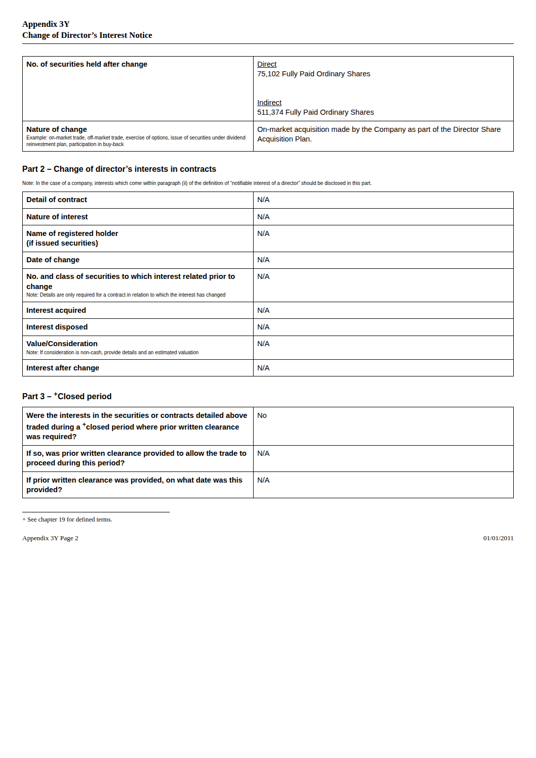Appendix 3Y
Change of Director’s Interest Notice
| No. of securities held after change | Direct 75,102 Fully Paid Ordinary Shares Indirect 511,374 Fully Paid Ordinary Shares |
| Nature of change Example: on-market trade, off-market trade, exercise of options, issue of securities under dividend reinvestment plan, participation in buy-back | On-market acquisition made by the Company as part of the Director Share Acquisition Plan. |
Part 2 – Change of director’s interests in contracts
Note: In the case of a company, interests which come within paragraph (ii) of the definition of “notifiable interest of a director” should be disclosed in this part.
| Detail of contract | N/A |
| Nature of interest | N/A |
| Name of registered holder (if issued securities) | N/A |
| Date of change | N/A |
| No. and class of securities to which interest related prior to change Note: Details are only required for a contract in relation to which the interest has changed | N/A |
| Interest acquired | N/A |
| Interest disposed | N/A |
| Value/Consideration Note: If consideration is non-cash, provide details and an estimated valuation | N/A |
| Interest after change | N/A |
Part 3 – +Closed period
| Were the interests in the securities or contracts detailed above traded during a + closed period where prior written clearance was required? | No |
| If so, was prior written clearance provided to allow the trade to proceed during this period? | N/A |
| If prior written clearance was provided, on what date was this provided? | N/A |
+ See chapter 19 for defined terms.
Appendix 3Y Page 2 01/01/2011